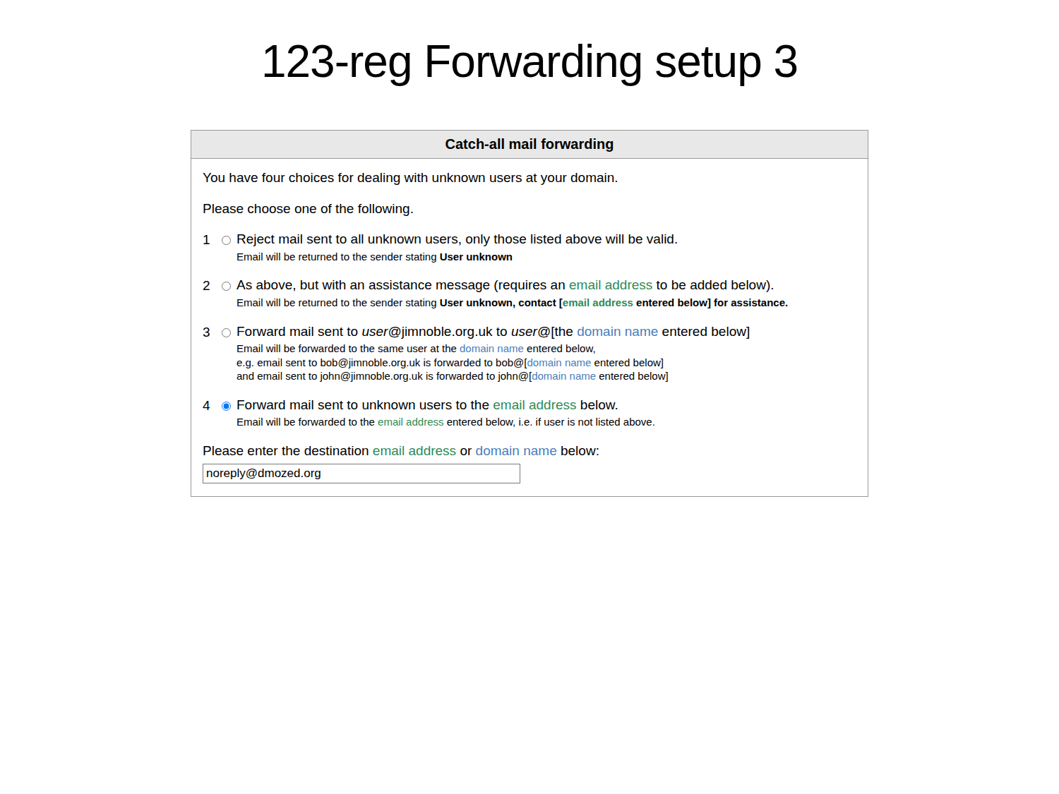123-reg Forwarding setup 3
Catch-all mail forwarding
You have four choices for dealing with unknown users at your domain.
Please choose one of the following.
1
Reject mail sent to all unknown users, only those listed above will be valid.
Email will be returned to the sender stating User unknown
2
As above, but with an assistance message (requires an email address to be added below).
Email will be returned to the sender stating User unknown, contact [email address entered below] for assistance.
3
Forward mail sent to user@jimnoble.org.uk to user@[the domain name entered below]
Email will be forwarded to the same user at the domain name entered below,
e.g. email sent to bob@jimnoble.org.uk is forwarded to bob@[domain name entered below]
and email sent to john@jimnoble.org.uk is forwarded to john@[domain name entered below]
4
Forward mail sent to unknown users to the email address below.
Email will be forwarded to the email address entered below, i.e. if user is not listed above.
Please enter the destination email address or domain name below: